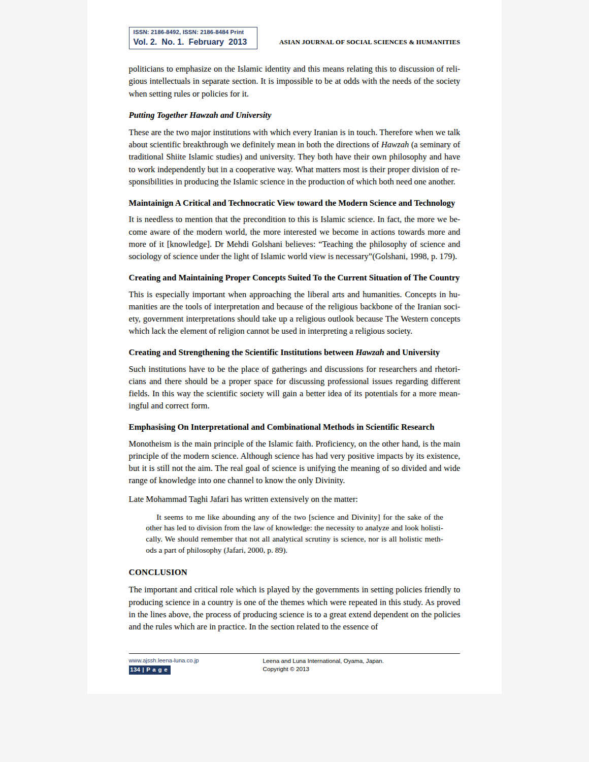ISSN: 2186-8492, ISSN: 2186-8484 Print
Vol. 2. No. 1. February 2013
ASIAN JOURNAL OF SOCIAL SCIENCES & HUMANITIES
politicians to emphasize on the Islamic identity and this means relating this to discussion of religious intellectuals in separate section. It is impossible to be at odds with the needs of the society when setting rules or policies for it.
Putting Together Hawzah and University
These are the two major institutions with which every Iranian is in touch. Therefore when we talk about scientific breakthrough we definitely mean in both the directions of Hawzah (a seminary of traditional Shiite Islamic studies) and university. They both have their own philosophy and have to work independently but in a cooperative way. What matters most is their proper division of responsibilities in producing the Islamic science in the production of which both need one another.
Maintainign A Critical and Technocratic View toward the Modern Science and Technology
It is needless to mention that the precondition to this is Islamic science. In fact, the more we become aware of the modern world, the more interested we become in actions towards more and more of it [knowledge]. Dr Mehdi Golshani believes: “Teaching the philosophy of science and sociology of science under the light of Islamic world view is necessary”(Golshani, 1998, p. 179).
Creating and Maintaining Proper Concepts Suited To the Current Situation of The Country
This is especially important when approaching the liberal arts and humanities. Concepts in humanities are the tools of interpretation and because of the religious backbone of the Iranian society, government interpretations should take up a religious outlook because The Western concepts which lack the element of religion cannot be used in interpreting a religious society.
Creating and Strengthening the Scientific Institutions between Hawzah and University
Such institutions have to be the place of gatherings and discussions for researchers and rhetoricians and there should be a proper space for discussing professional issues regarding different fields. In this way the scientific society will gain a better idea of its potentials for a more meaningful and correct form.
Emphasising On Interpretational and Combinational Methods in Scientific Research
Monotheism is the main principle of the Islamic faith. Proficiency, on the other hand, is the main principle of the modern science. Although science has had very positive impacts by its existence, but it is still not the aim. The real goal of science is unifying the meaning of so divided and wide range of knowledge into one channel to know the only Divinity.
Late Mohammad Taghi Jafari has written extensively on the matter:
It seems to me like abounding any of the two [science and Divinity] for the sake of the other has led to division from the law of knowledge: the necessity to analyze and look holistically. We should remember that not all analytical scrutiny is science, nor is all holistic methods a part of philosophy (Jafari, 2000, p. 89).
Conclusion
The important and critical role which is played by the governments in setting policies friendly to producing science in a country is one of the themes which were repeated in this study. As proved in the lines above, the process of producing science is to a great extend dependent on the policies and the rules which are in practice. In the section related to the essence of
www.ajssh.leena-luna.co.jp
134 | P a g e
Leena and Luna International, Oyama, Japan.
Copyright © 2013